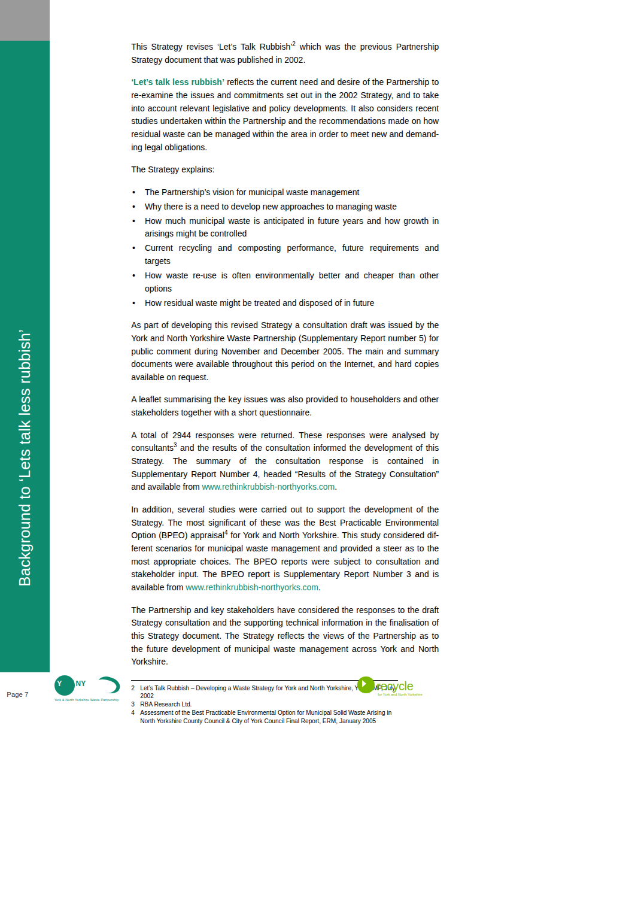Background to ‘Lets talk less rubbish’
This Strategy revises ‘Let’s Talk Rubbish’2 which was the previous Partnership Strategy document that was published in 2002.
‘Let’s talk less rubbish’ reflects the current need and desire of the Partnership to re-examine the issues and commitments set out in the 2002 Strategy, and to take into account relevant legislative and policy developments. It also considers recent studies undertaken within the Partnership and the recommendations made on how residual waste can be managed within the area in order to meet new and demanding legal obligations.
The Strategy explains:
The Partnership’s vision for municipal waste management
Why there is a need to develop new approaches to managing waste
How much municipal waste is anticipated in future years and how growth in arisings might be controlled
Current recycling and composting performance, future requirements and targets
How waste re-use is often environmentally better and cheaper than other options
How residual waste might be treated and disposed of in future
As part of developing this revised Strategy a consultation draft was issued by the York and North Yorkshire Waste Partnership (Supplementary Report number 5) for public comment during November and December 2005. The main and summary documents were available throughout this period on the Internet, and hard copies available on request.
A leaflet summarising the key issues was also provided to householders and other stakeholders together with a short questionnaire.
A total of 2944 responses were returned. These responses were analysed by consultants3 and the results of the consultation informed the development of this Strategy. The summary of the consultation response is contained in Supplementary Report Number 4, headed “Results of the Strategy Consultation” and available from www.rethinkrubbish-northyorks.com.
In addition, several studies were carried out to support the development of the Strategy. The most significant of these was the Best Practicable Environmental Option (BPEO) appraisal4 for York and North Yorkshire. This study considered different scenarios for municipal waste management and provided a steer as to the most appropriate choices. The BPEO reports were subject to consultation and stakeholder input. The BPEO report is Supplementary Report Number 3 and is available from www.rethinkrubbish-northyorks.com.
The Partnership and key stakeholders have considered the responses to the draft Strategy consultation and the supporting technical information in the finalisation of this Strategy document. The Strategy reflects the views of the Partnership as to the future development of municipal waste management across York and North Yorkshire.
2
Let’s Talk Rubbish – Developing a Waste Strategy for York and North Yorkshire, YNYWMP, July 2002
3
RBA Research Ltd.
4
Assessment of the Best Practicable Environmental Option for Municipal Solid Waste Arising in North Yorkshire County Council & City of York Council Final Report, ERM, January 2005
Page 7
Y
NY
York & North Yorkshire Waste Partnership
recycle
for York and North Yorkshire